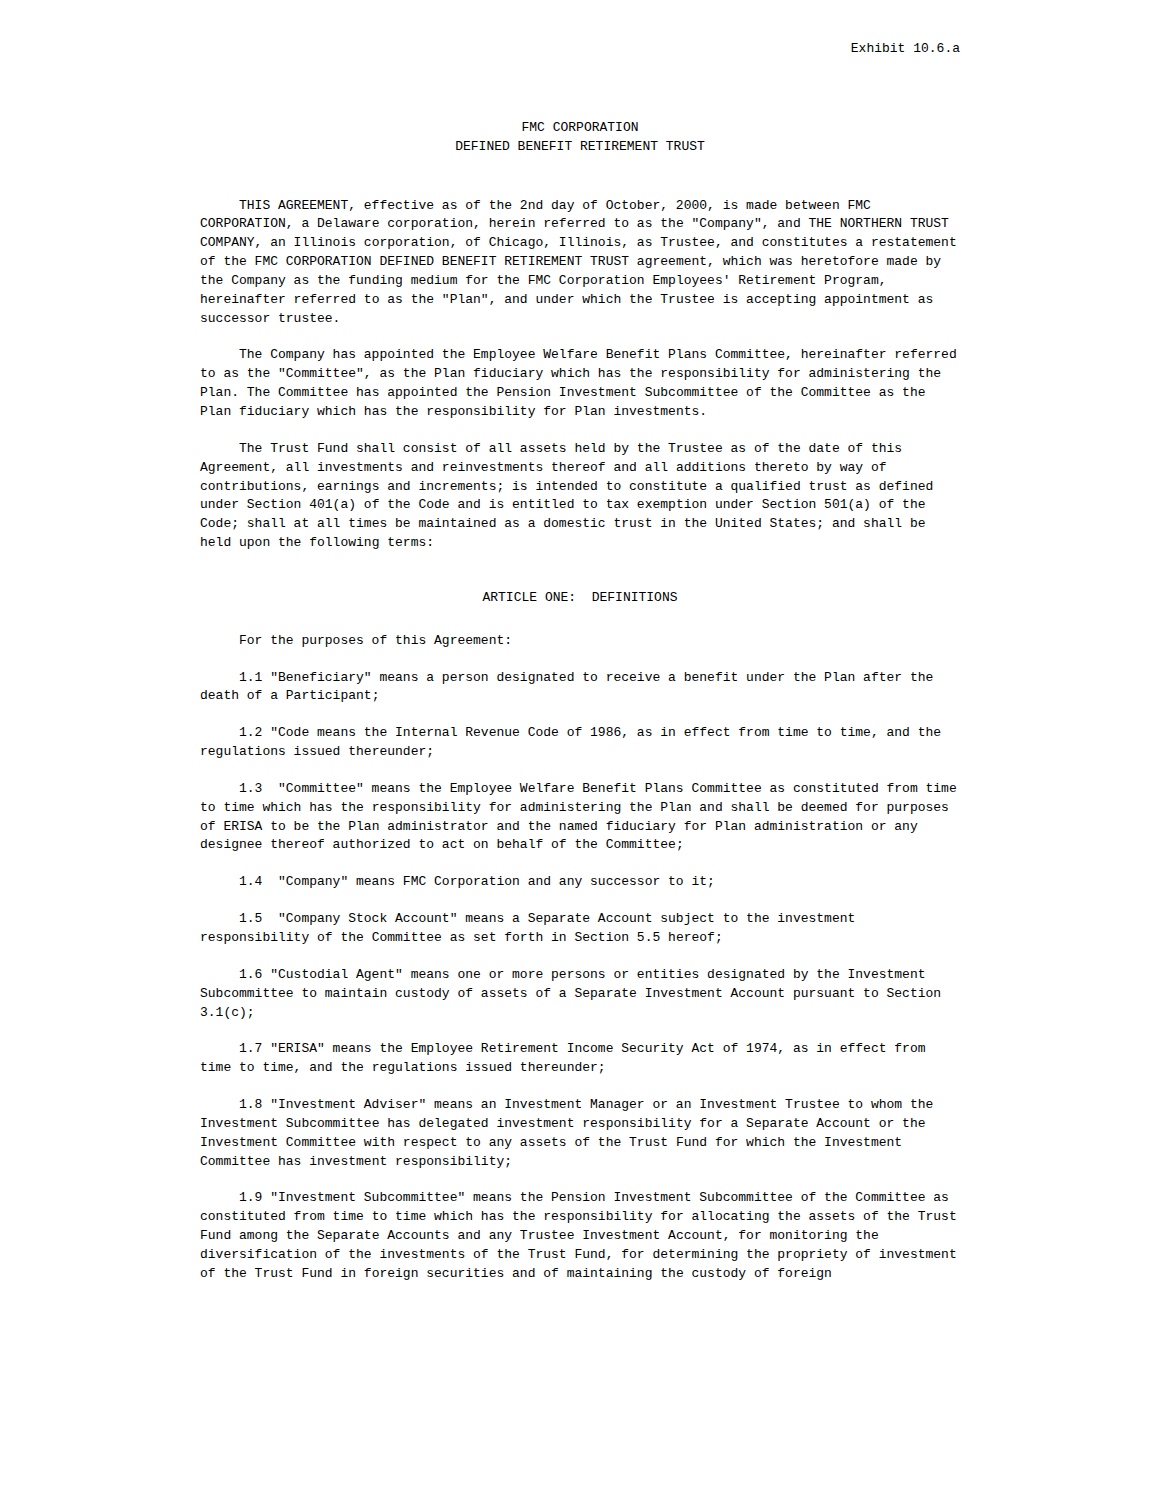Exhibit 10.6.a
FMC CORPORATION
DEFINED BENEFIT RETIREMENT TRUST
THIS AGREEMENT, effective as of the 2nd day of October, 2000, is made between FMC CORPORATION, a Delaware corporation, herein referred to as the "Company", and THE NORTHERN TRUST COMPANY, an Illinois corporation, of Chicago, Illinois, as Trustee, and constitutes a restatement of the FMC CORPORATION DEFINED BENEFIT RETIREMENT TRUST agreement, which was heretofore made by the Company as the funding medium for the FMC Corporation Employees' Retirement Program, hereinafter referred to as the "Plan", and under which the Trustee is accepting appointment as successor trustee.
The Company has appointed the Employee Welfare Benefit Plans Committee, hereinafter referred to as the "Committee", as the Plan fiduciary which has the responsibility for administering the Plan. The Committee has appointed the Pension Investment Subcommittee of the Committee as the Plan fiduciary which has the responsibility for Plan investments.
The Trust Fund shall consist of all assets held by the Trustee as of the date of this Agreement, all investments and reinvestments thereof and all additions thereto by way of contributions, earnings and increments; is intended to constitute a qualified trust as defined under Section 401(a) of the Code and is entitled to tax exemption under Section 501(a) of the Code; shall at all times be maintained as a domestic trust in the United States; and shall be held upon the following terms:
ARTICLE ONE: DEFINITIONS
For the purposes of this Agreement:
1.1 "Beneficiary" means a person designated to receive a benefit under the Plan after the death of a Participant;
1.2 "Code means the Internal Revenue Code of 1986, as in effect from time to time, and the regulations issued thereunder;
1.3 "Committee" means the Employee Welfare Benefit Plans Committee as constituted from time to time which has the responsibility for administering the Plan and shall be deemed for purposes of ERISA to be the Plan administrator and the named fiduciary for Plan administration or any designee thereof authorized to act on behalf of the Committee;
1.4 "Company" means FMC Corporation and any successor to it;
1.5 "Company Stock Account" means a Separate Account subject to the investment responsibility of the Committee as set forth in Section 5.5 hereof;
1.6 "Custodial Agent" means one or more persons or entities designated by the Investment Subcommittee to maintain custody of assets of a Separate Investment Account pursuant to Section 3.1(c);
1.7 "ERISA" means the Employee Retirement Income Security Act of 1974, as in effect from time to time, and the regulations issued thereunder;
1.8 "Investment Adviser" means an Investment Manager or an Investment Trustee to whom the Investment Subcommittee has delegated investment responsibility for a Separate Account or the Investment Committee with respect to any assets of the Trust Fund for which the Investment Committee has investment responsibility;
1.9 "Investment Subcommittee" means the Pension Investment Subcommittee of the Committee as constituted from time to time which has the responsibility for allocating the assets of the Trust Fund among the Separate Accounts and any Trustee Investment Account, for monitoring the diversification of the investments of the Trust Fund, for determining the propriety of investment of the Trust Fund in foreign securities and of maintaining the custody of foreign